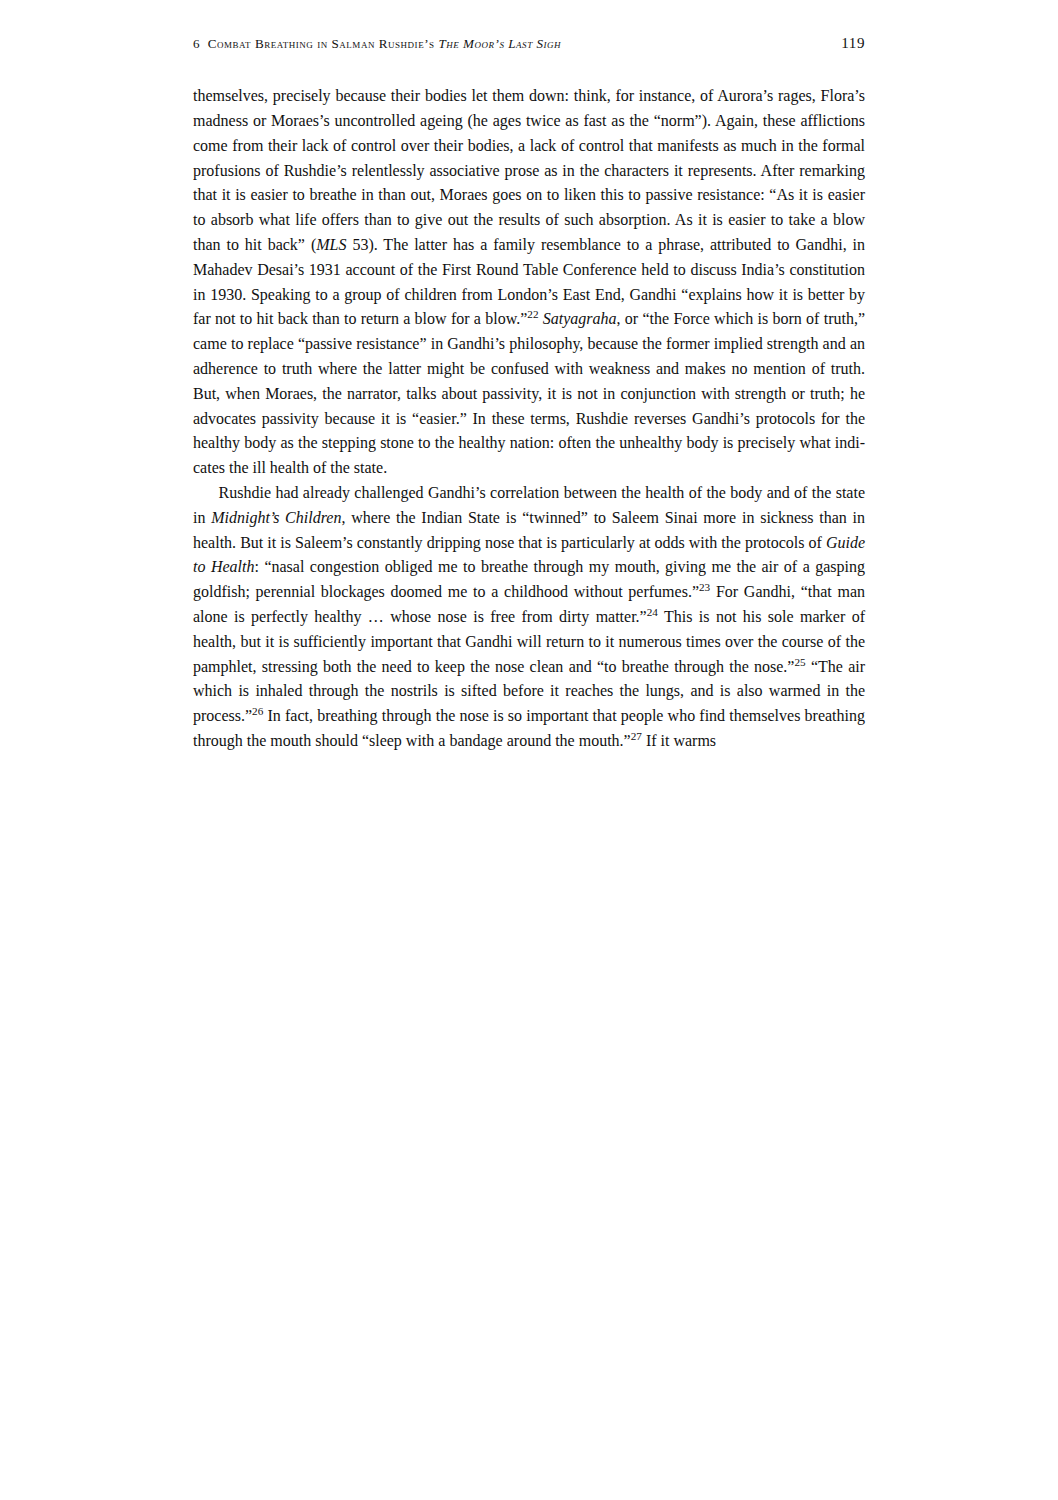6 Combat Breathing in Salman Rushdie’s The Moor’s Last Sigh 119
themselves, precisely because their bodies let them down: think, for instance, of Aurora’s rages, Flora’s madness or Moraes’s uncontrolled ageing (he ages twice as fast as the “norm”). Again, these afflictions come from their lack of control over their bodies, a lack of control that manifests as much in the formal profusions of Rushdie’s relentlessly associative prose as in the characters it represents. After remarking that it is easier to breathe in than out, Moraes goes on to liken this to passive resistance: “As it is easier to absorb what life offers than to give out the results of such absorption. As it is easier to take a blow than to hit back” (MLS 53). The latter has a family resemblance to a phrase, attributed to Gandhi, in Mahadev Desai’s 1931 account of the First Round Table Conference held to discuss India’s constitution in 1930. Speaking to a group of children from London’s East End, Gandhi “explains how it is better by far not to hit back than to return a blow for a blow.”22 Satyagraha, or “the Force which is born of truth,” came to replace “passive resistance” in Gandhi’s philosophy, because the former implied strength and an adherence to truth where the latter might be confused with weakness and makes no mention of truth. But, when Moraes, the narrator, talks about passivity, it is not in conjunction with strength or truth; he advocates passivity because it is “easier.” In these terms, Rushdie reverses Gandhi’s protocols for the healthy body as the stepping stone to the healthy nation: often the unhealthy body is precisely what indicates the ill health of the state.
Rushdie had already challenged Gandhi’s correlation between the health of the body and of the state in Midnight’s Children, where the Indian State is “twinned” to Saleem Sinai more in sickness than in health. But it is Saleem’s constantly dripping nose that is particularly at odds with the protocols of Guide to Health: “nasal congestion obliged me to breathe through my mouth, giving me the air of a gasping goldfish; perennial blockages doomed me to a childhood without perfumes.”23 For Gandhi, “that man alone is perfectly healthy … whose nose is free from dirty matter.”24 This is not his sole marker of health, but it is sufficiently important that Gandhi will return to it numerous times over the course of the pamphlet, stressing both the need to keep the nose clean and “to breathe through the nose.”25 “The air which is inhaled through the nostrils is sifted before it reaches the lungs, and is also warmed in the process.”26 In fact, breathing through the nose is so important that people who find themselves breathing through the mouth should “sleep with a bandage around the mouth.”27 If it warms